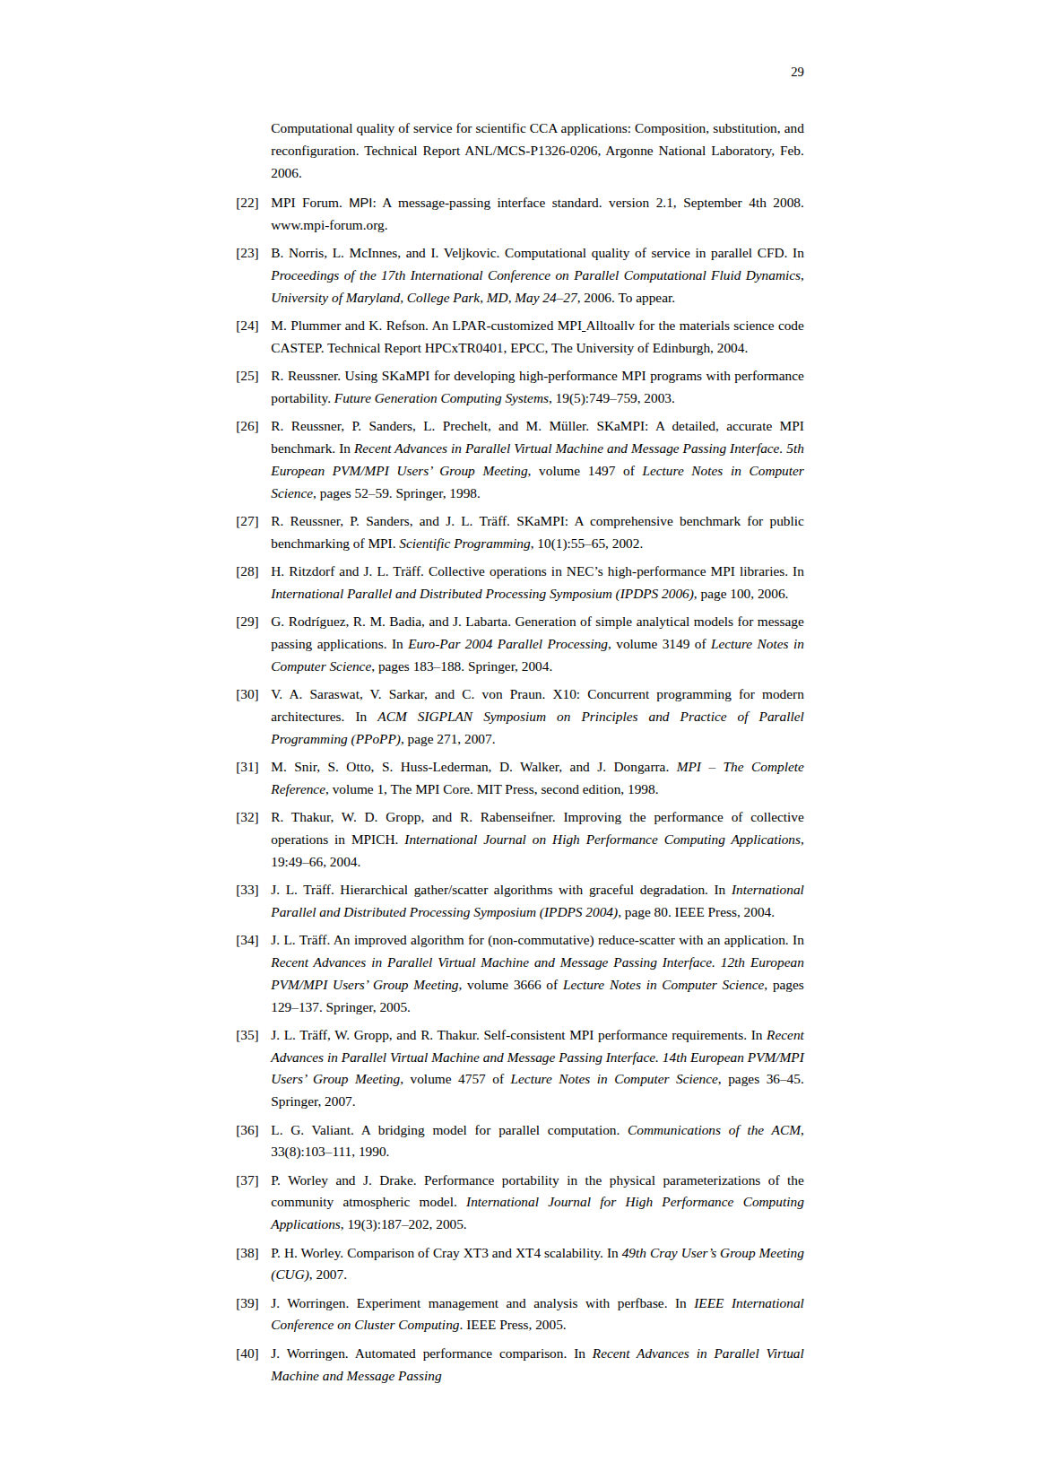29
Computational quality of service for scientific CCA applications: Composition, substitution, and reconfiguration. Technical Report ANL/MCS-P1326-0206, Argonne National Laboratory, Feb. 2006.
[22] MPI Forum. MPI: A message-passing interface standard. version 2.1, September 4th 2008. www.mpi-forum.org.
[23] B. Norris, L. McInnes, and I. Veljkovic. Computational quality of service in parallel CFD. In Proceedings of the 17th International Conference on Parallel Computational Fluid Dynamics, University of Maryland, College Park, MD, May 24–27, 2006. To appear.
[24] M. Plummer and K. Refson. An LPAR-customized MPI Alltoallv for the materials science code CASTEP. Technical Report HPCxTR0401, EPCC, The University of Edinburgh, 2004.
[25] R. Reussner. Using SKaMPI for developing high-performance MPI programs with performance portability. Future Generation Computing Systems, 19(5):749–759, 2003.
[26] R. Reussner, P. Sanders, L. Prechelt, and M. Müller. SKaMPI: A detailed, accurate MPI benchmark. In Recent Advances in Parallel Virtual Machine and Message Passing Interface. 5th European PVM/MPI Users’ Group Meeting, volume 1497 of Lecture Notes in Computer Science, pages 52–59. Springer, 1998.
[27] R. Reussner, P. Sanders, and J. L. Träff. SKaMPI: A comprehensive benchmark for public benchmarking of MPI. Scientific Programming, 10(1):55–65, 2002.
[28] H. Ritzdorf and J. L. Träff. Collective operations in NEC’s high-performance MPI libraries. In International Parallel and Distributed Processing Symposium (IPDPS 2006), page 100, 2006.
[29] G. Rodríguez, R. M. Badia, and J. Labarta. Generation of simple analytical models for message passing applications. In Euro-Par 2004 Parallel Processing, volume 3149 of Lecture Notes in Computer Science, pages 183–188. Springer, 2004.
[30] V. A. Saraswat, V. Sarkar, and C. von Praun. X10: Concurrent programming for modern architectures. In ACM SIGPLAN Symposium on Principles and Practice of Parallel Programming (PPoPP), page 271, 2007.
[31] M. Snir, S. Otto, S. Huss-Lederman, D. Walker, and J. Dongarra. MPI – The Complete Reference, volume 1, The MPI Core. MIT Press, second edition, 1998.
[32] R. Thakur, W. D. Gropp, and R. Rabenseifner. Improving the performance of collective operations in MPICH. International Journal on High Performance Computing Applications, 19:49–66, 2004.
[33] J. L. Träff. Hierarchical gather/scatter algorithms with graceful degradation. In International Parallel and Distributed Processing Symposium (IPDPS 2004), page 80. IEEE Press, 2004.
[34] J. L. Träff. An improved algorithm for (non-commutative) reduce-scatter with an application. In Recent Advances in Parallel Virtual Machine and Message Passing Interface. 12th European PVM/MPI Users’ Group Meeting, volume 3666 of Lecture Notes in Computer Science, pages 129–137. Springer, 2005.
[35] J. L. Träff, W. Gropp, and R. Thakur. Self-consistent MPI performance requirements. In Recent Advances in Parallel Virtual Machine and Message Passing Interface. 14th European PVM/MPI Users’ Group Meeting, volume 4757 of Lecture Notes in Computer Science, pages 36–45. Springer, 2007.
[36] L. G. Valiant. A bridging model for parallel computation. Communications of the ACM, 33(8):103–111, 1990.
[37] P. Worley and J. Drake. Performance portability in the physical parameterizations of the community atmospheric model. International Journal for High Performance Computing Applications, 19(3):187–202, 2005.
[38] P. H. Worley. Comparison of Cray XT3 and XT4 scalability. In 49th Cray User’s Group Meeting (CUG), 2007.
[39] J. Worringen. Experiment management and analysis with perfbase. In IEEE International Conference on Cluster Computing. IEEE Press, 2005.
[40] J. Worringen. Automated performance comparison. In Recent Advances in Parallel Virtual Machine and Message Passing